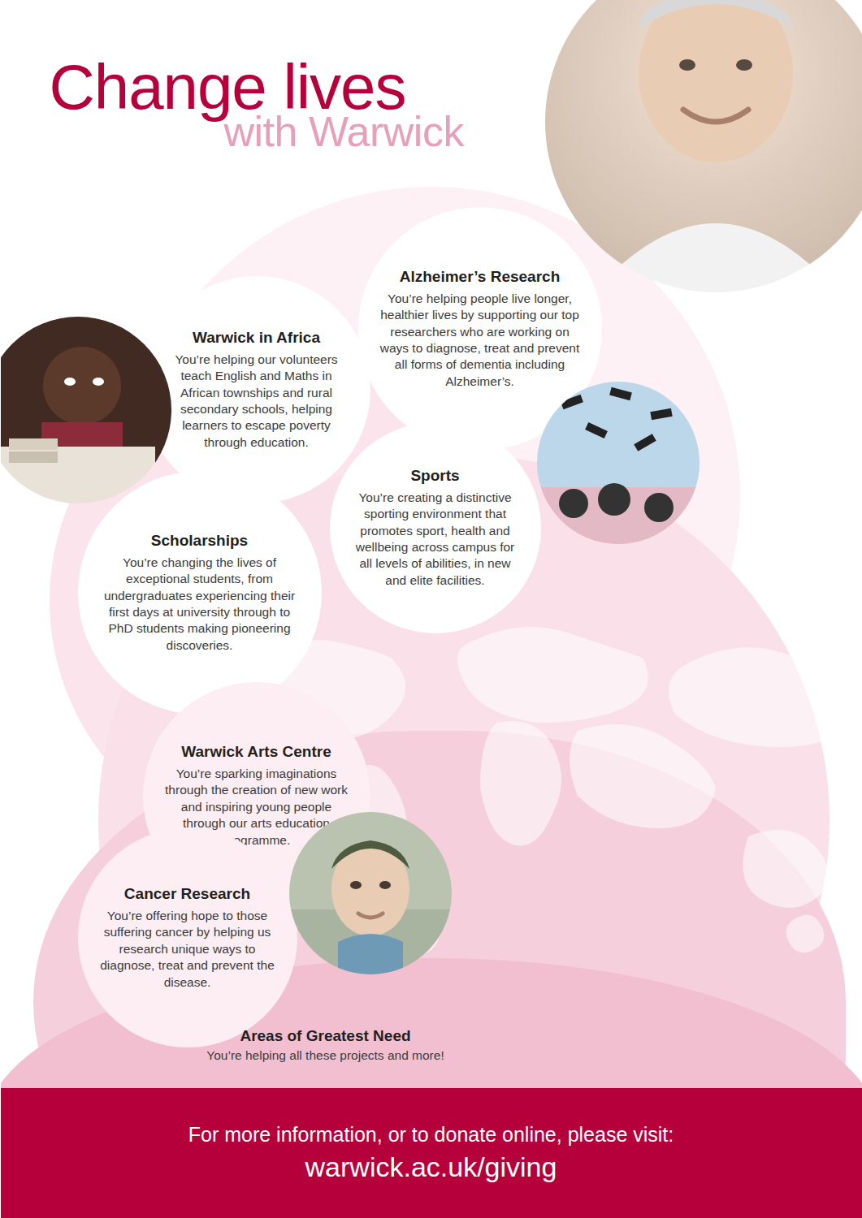Change lives
with Warwick
Alzheimer’s Research
You’re helping people live longer, healthier lives by supporting our top researchers who are working on ways to diagnose, treat and prevent all forms of dementia including Alzheimer’s.
Warwick in Africa
You’re helping our volunteers teach English and Maths in African townships and rural secondary schools, helping learners to escape poverty through education.
Sports
You’re creating a distinctive sporting environment that promotes sport, health and wellbeing across campus for all levels of abilities, in new and elite facilities.
Scholarships
You’re changing the lives of exceptional students, from undergraduates experiencing their first days at university through to PhD students making pioneering discoveries.
Warwick Arts Centre
You’re sparking imaginations through the creation of new work and inspiring young people through our arts education programme.
Cancer Research
You’re offering hope to those suffering cancer by helping us research unique ways to diagnose, treat and prevent the disease.
Areas of Greatest Need
You’re helping all these projects and more!
For more information, or to donate online, please visit:
warwick.ac.uk/giving